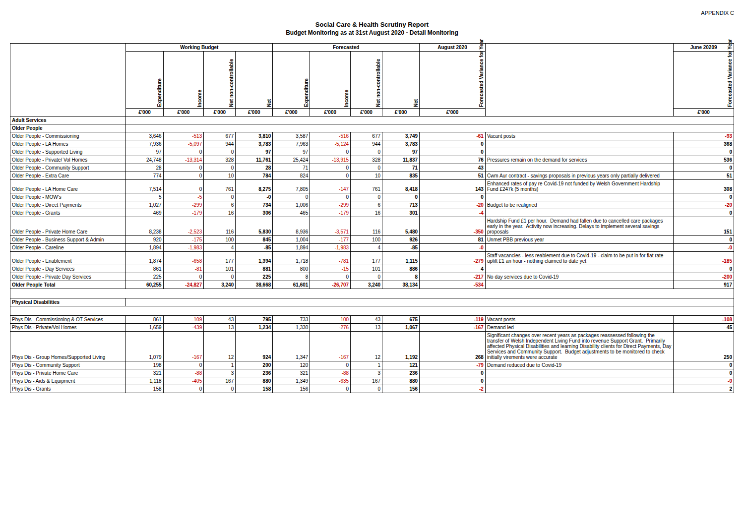APPENDIX C
Social Care & Health Scrutiny Report
Budget Monitoring as at 31st August 2020 - Detail Monitoring
| | Working Budget | Forecasted | August 2020 | | June 20209 |
| --- | --- | --- | --- | --- | --- |
| Expenditure | Income | Net non-controllable | Net | Expenditure | Income | Net non-controllable | Net | Forecasted Variance for Year | Forecasted Variance for Year |
| £'000 | £'000 | £'000 | £'000 | £'000 | £'000 | £'000 | £'000 | £'000 | £'000 |
| Adult Services | |
| Older People | |
| Older People - Commissioning | 3,646 | -513 | 677 | 3,810 | 3,587 | -516 | 677 | 3,749 | -61 | Vacant posts | -93 |
| Older People - LA Homes | 7,936 | -5,097 | 944 | 3,783 | 7,963 | -5,124 | 944 | 3,783 | 0 | | 368 |
| Older People - Supported Living | 97 | 0 | 0 | 97 | 97 | 0 | 0 | 97 | 0 | | 0 |
| Older People - Private/ Vol Homes | 24,748 | -13,314 | 328 | 11,761 | 25,424 | -13,915 | 328 | 11,837 | 76 | Pressures remain on the demand for services | 536 |
| Older People - Community Support | 28 | 0 | 0 | 28 | 71 | 0 | 0 | 71 | 43 | | 0 |
| Older People - Extra Care | 774 | 0 | 10 | 784 | 824 | 0 | 10 | 835 | 51 | Cwm Aur contract - savings proposals in previous years only partially delivered | 51 |
| Older People - LA Home Care | 7,514 | 0 | 761 | 8,275 | 7,805 | -147 | 761 | 8,418 | 143 | Enhanced rates of pay re Covid-19 not funded by Welsh Government Hardship Fund £247k (5 months) | 308 |
| Older People - MOW's | 5 | -5 | 0 | -0 | 0 | 0 | 0 | 0 | 0 | | 0 |
| Older People - Direct Payments | 1,027 | -299 | 6 | 734 | 1,006 | -299 | 6 | 713 | -20 | Budget to be realigned | -20 |
| Older People - Grants | 469 | -179 | 16 | 306 | 465 | -179 | 16 | 301 | -4 | | 0 |
| Older People - Private Home Care | 8,238 | -2,523 | 116 | 5,830 | 8,936 | -3,571 | 116 | 5,480 | -350 | Hardship Fund £1 per hour. Demand had fallen due to cancelled care packages early in the year. Activity now increasing. Delays to implement several savings proposals | 151 |
| Older People - Business Support & Admin | 920 | -175 | 100 | 845 | 1,004 | -177 | 100 | 926 | 81 | Unmet PBB previous year | 0 |
| Older People - Careline | 1,894 | -1,983 | 4 | -85 | 1,894 | -1,983 | 4 | -85 | -0 | | -0 |
| Older People - Enablement | 1,874 | -658 | 177 | 1,394 | 1,718 | -781 | 177 | 1,115 | -279 | Staff vacancies - less reablement due to Covid-19 - claim to be put in for flat rate uplift £1 an hour - nothing claimed to date yet | -185 |
| Older People - Day Services | 861 | -81 | 101 | 881 | 800 | -15 | 101 | 886 | 4 | | 0 |
| Older People - Private Day Services | 225 | 0 | 0 | 225 | 8 | 0 | 0 | 8 | -217 | No day services due to Covid-19 | -200 |
| Older People Total | 60,255 | -24,827 | 3,240 | 38,668 | 61,601 | -26,707 | 3,240 | 38,134 | -534 | | 917 |
| Physical Disabilities | |
| Phys Dis - Commissioning & OT Services | 861 | -109 | 43 | 795 | 733 | -100 | 43 | 675 | -119 | Vacant posts | -108 |
| Phys Dis - Private/Vol Homes | 1,659 | -439 | 13 | 1,234 | 1,330 | -276 | 13 | 1,067 | -167 | Demand led | 45 |
| Phys Dis - Group Homes/Supported Living | 1,079 | -167 | 12 | 924 | 1,347 | -167 | 12 | 1,192 | 268 | Significant changes over recent years as packages reassessed following the transfer of Welsh Independent Living Fund into revenue Support Grant. Primarily affected Physical Disabilities and learning Disability clients for Direct Payments, Day Services and Community Support. Budget adjustments to be monitored to check initially virements were accurate | 250 |
| Phys Dis - Community Support | 198 | 0 | 1 | 200 | 120 | 0 | 1 | 121 | -79 | Demand reduced due to Covid-19 | 0 |
| Phys Dis - Private Home Care | 321 | -88 | 3 | 236 | 321 | -88 | 3 | 236 | 0 | | 0 |
| Phys Dis - Aids & Equipment | 1,118 | -405 | 167 | 880 | 1,349 | -635 | 167 | 880 | 0 | | -0 |
| Phys Dis - Grants | 158 | 0 | 0 | 158 | 156 | 0 | 0 | 156 | -2 | | 2 |